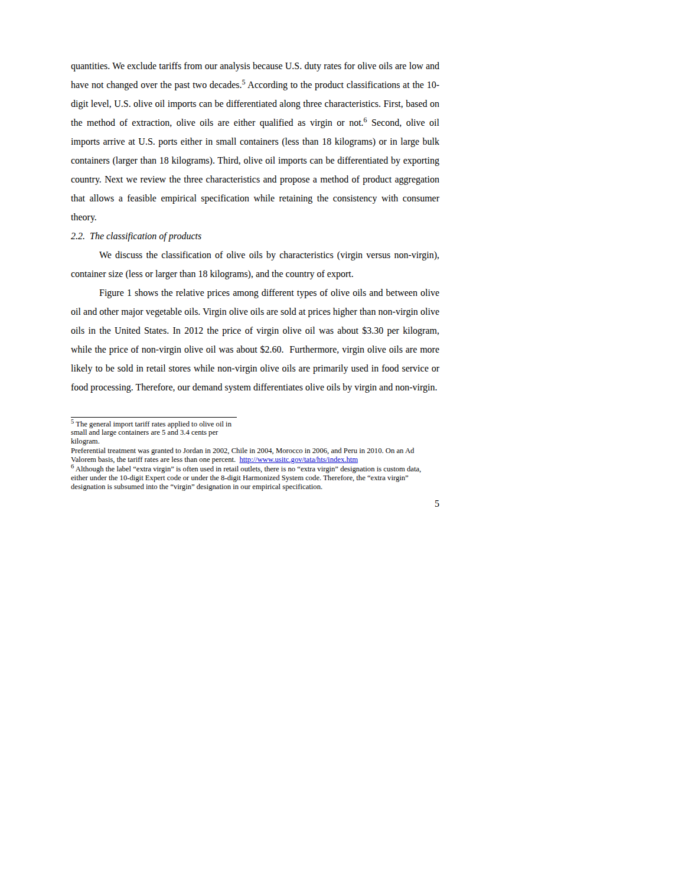quantities. We exclude tariffs from our analysis because U.S. duty rates for olive oils are low and have not changed over the past two decades.5 According to the product classifications at the 10-digit level, U.S. olive oil imports can be differentiated along three characteristics. First, based on the method of extraction, olive oils are either qualified as virgin or not.6 Second, olive oil imports arrive at U.S. ports either in small containers (less than 18 kilograms) or in large bulk containers (larger than 18 kilograms). Third, olive oil imports can be differentiated by exporting country. Next we review the three characteristics and propose a method of product aggregation that allows a feasible empirical specification while retaining the consistency with consumer theory.
2.2. The classification of products
We discuss the classification of olive oils by characteristics (virgin versus non-virgin), container size (less or larger than 18 kilograms), and the country of export.
Figure 1 shows the relative prices among different types of olive oils and between olive oil and other major vegetable oils. Virgin olive oils are sold at prices higher than non-virgin olive oils in the United States. In 2012 the price of virgin olive oil was about $3.30 per kilogram, while the price of non-virgin olive oil was about $2.60. Furthermore, virgin olive oils are more likely to be sold in retail stores while non-virgin olive oils are primarily used in food service or food processing. Therefore, our demand system differentiates olive oils by virgin and non-virgin.
5 The general import tariff rates applied to olive oil in small and large containers are 5 and 3.4 cents per kilogram.
Preferential treatment was granted to Jordan in 2002, Chile in 2004, Morocco in 2006, and Peru in 2010. On an Ad Valorem basis, the tariff rates are less than one percent. http://www.usitc.gov/tata/hts/index.htm
6 Although the label “extra virgin” is often used in retail outlets, there is no “extra virgin” designation is custom data, either under the 10-digit Expert code or under the 8-digit Harmonized System code. Therefore, the “extra virgin” designation is subsumed into the “virgin” designation in our empirical specification.
5